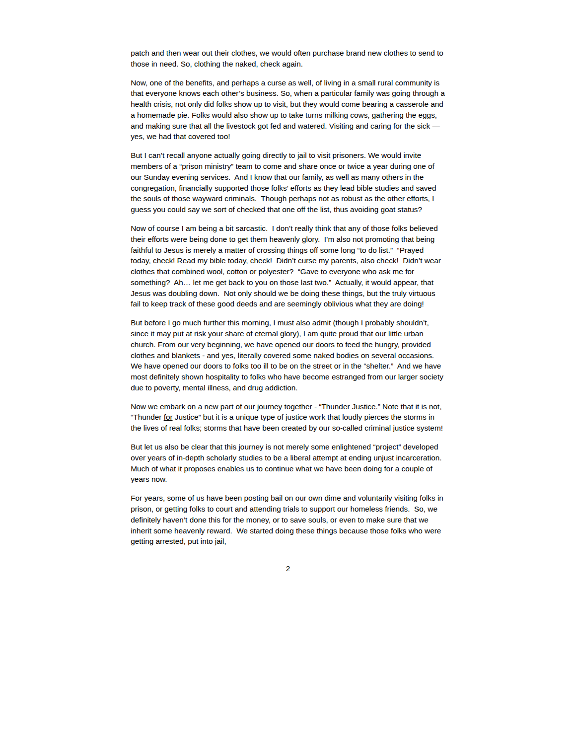patch and then wear out their clothes, we would often purchase brand new clothes to send to those in need. So, clothing the naked, check again.
Now, one of the benefits, and perhaps a curse as well, of living in a small rural community is that everyone knows each other’s business. So, when a particular family was going through a health crisis, not only did folks show up to visit, but they would come bearing a casserole and a homemade pie. Folks would also show up to take turns milking cows, gathering the eggs, and making sure that all the livestock got fed and watered. Visiting and caring for the sick — yes, we had that covered too!
But I can’t recall anyone actually going directly to jail to visit prisoners. We would invite members of a “prison ministry” team to come and share once or twice a year during one of our Sunday evening services. And I know that our family, as well as many others in the congregation, financially supported those folks’ efforts as they lead bible studies and saved the souls of those wayward criminals. Though perhaps not as robust as the other efforts, I guess you could say we sort of checked that one off the list, thus avoiding goat status?
Now of course I am being a bit sarcastic. I don’t really think that any of those folks believed their efforts were being done to get them heavenly glory. I’m also not promoting that being faithful to Jesus is merely a matter of crossing things off some long “to do list.” “Prayed today, check! Read my bible today, check! Didn’t curse my parents, also check! Didn’t wear clothes that combined wool, cotton or polyester? “Gave to everyone who ask me for something? Ah… let me get back to you on those last two.” Actually, it would appear, that Jesus was doubling down. Not only should we be doing these things, but the truly virtuous fail to keep track of these good deeds and are seemingly oblivious what they are doing!
But before I go much further this morning, I must also admit (though I probably shouldn’t, since it may put at risk your share of eternal glory), I am quite proud that our little urban church. From our very beginning, we have opened our doors to feed the hungry, provided clothes and blankets - and yes, literally covered some naked bodies on several occasions. We have opened our doors to folks too ill to be on the street or in the “shelter.” And we have most definitely shown hospitality to folks who have become estranged from our larger society due to poverty, mental illness, and drug addiction.
Now we embark on a new part of our journey together - “Thunder Justice.” Note that it is not, “Thunder for Justice” but it is a unique type of justice work that loudly pierces the storms in the lives of real folks; storms that have been created by our so-called criminal justice system!
But let us also be clear that this journey is not merely some enlightened “project” developed over years of in-depth scholarly studies to be a liberal attempt at ending unjust incarceration. Much of what it proposes enables us to continue what we have been doing for a couple of years now.
For years, some of us have been posting bail on our own dime and voluntarily visiting folks in prison, or getting folks to court and attending trials to support our homeless friends. So, we definitely haven’t done this for the money, or to save souls, or even to make sure that we inherit some heavenly reward. We started doing these things because those folks who were getting arrested, put into jail,
2